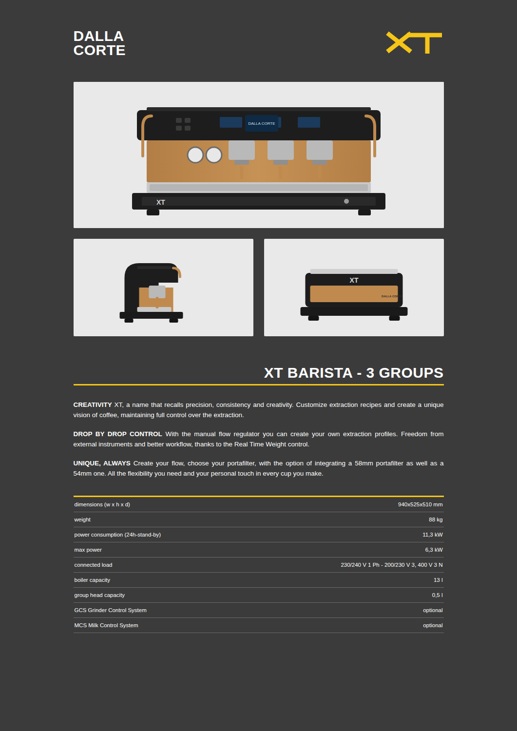Dalla Corte
XT
XT DALLA CORTE
XT DALLA CORTE
XT Barista - 3 Groups
CREATIVITY XT, a name that recalls precision, consistency and creativity. Customize extraction recipes and create a unique vision of coffee, maintaining full control over the extraction.
DROP BY DROP CONTROL With the manual flow regulator you can create your own extraction profiles. Freedom from external instruments and better workflow, thanks to the Real Time Weight control.
UNIQUE, ALWAYS Create your flow, choose your portafilter, with the option of integrating a 58mm portafilter as well as a 54mm one. All the flexibility you need and your personal touch in every cup you make.
| dimensions (w x h x d) | 940x525x510 mm |
| weight | 88 kg |
| power consumption (24h-stand-by) | 11,3 kW |
| max power | 6,3 kW |
| connected load | 230/240 V 1 Ph - 200/230 V 3, 400 V 3 N |
| boiler capacity | 13 l |
| group head capacity | 0,5 l |
| GCS Grinder Control System | optional |
| MCS Milk Control System | optional |